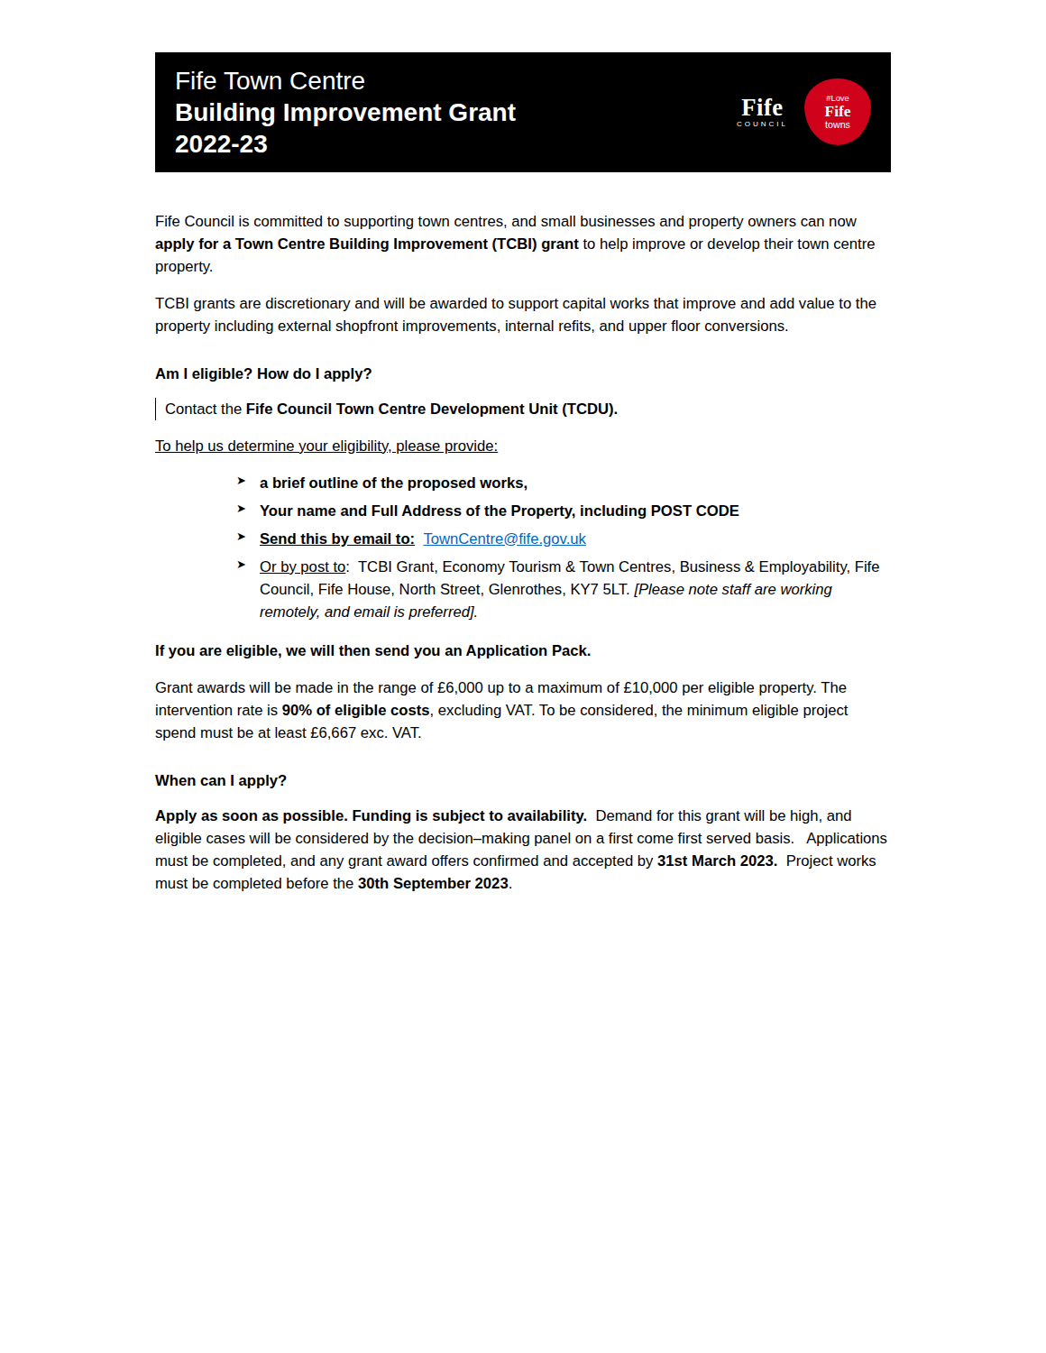Fife Town Centre
Building Improvement Grant
2022-23
Fife
COUNCIL
#Love Fife towns
Fife Council is committed to supporting town centres, and small businesses and property owners can now apply for a Town Centre Building Improvement (TCBI) grant to help improve or develop their town centre property.
TCBI grants are discretionary and will be awarded to support capital works that improve and add value to the property including external shopfront improvements, internal refits, and upper floor conversions.
Am I eligible? How do I apply?
Contact the Fife Council Town Centre Development Unit (TCDU).
To help us determine your eligibility, please provide:
a brief outline of the proposed works,
Your name and Full Address of the Property, including POST CODE
Send this by email to: TownCentre@fife.gov.uk
Or by post to: TCBI Grant, Economy Tourism & Town Centres, Business & Employability, Fife Council, Fife House, North Street, Glenrothes, KY7 5LT. [Please note staff are working remotely, and email is preferred].
If you are eligible, we will then send you an Application Pack.
Grant awards will be made in the range of £6,000 up to a maximum of £10,000 per eligible property. The intervention rate is 90% of eligible costs, excluding VAT. To be considered, the minimum eligible project spend must be at least £6,667 exc. VAT.
When can I apply?
Apply as soon as possible. Funding is subject to availability. Demand for this grant will be high, and eligible cases will be considered by the decision–making panel on a first come first served basis. Applications must be completed, and any grant award offers confirmed and accepted by 31st March 2023. Project works must be completed before the 30th September 2023.